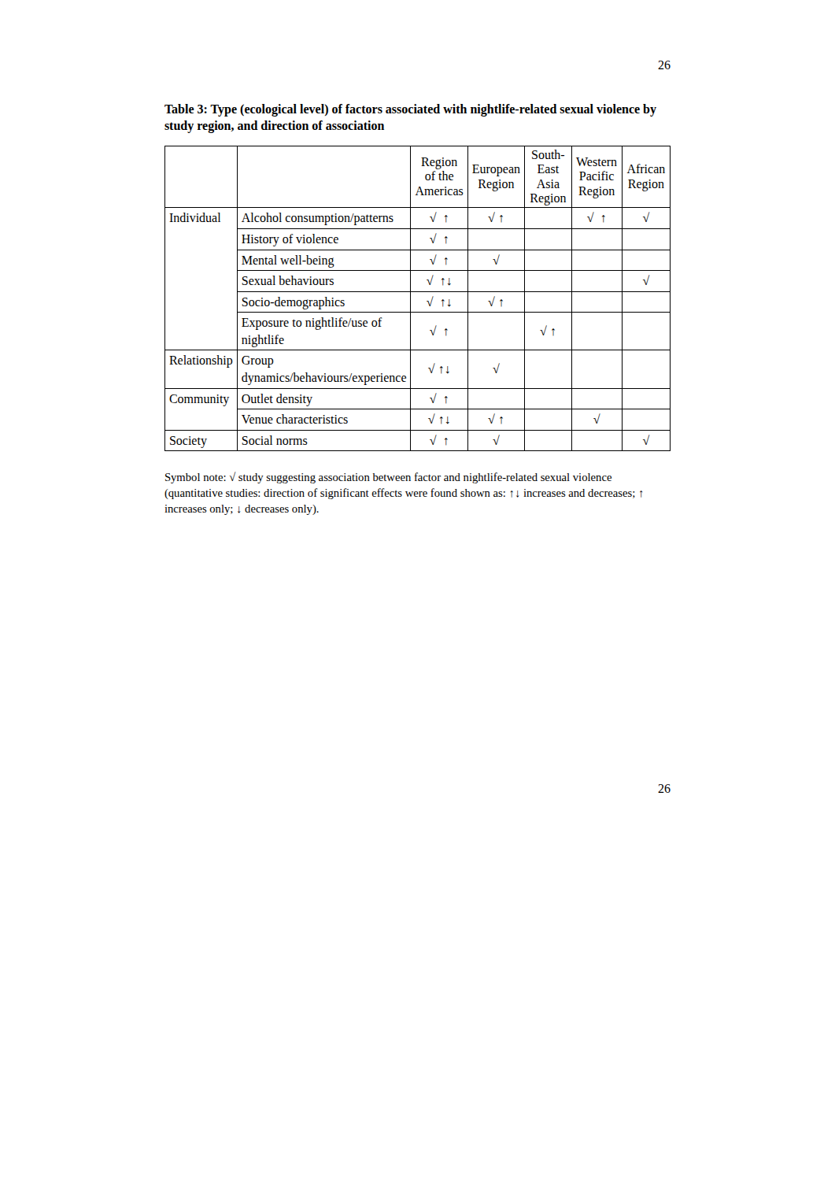26
Table 3: Type (ecological level) of factors associated with nightlife-related sexual violence by study region, and direction of association
| | | Region of the Americas | European Region | South-East Asia Region | Western Pacific Region | African Region |
| --- | --- | --- | --- | --- | --- | --- |
| Individual | Alcohol consumption/patterns | √ ↑ | √ ↑ | | √ ↑ | √ |
| History of violence | √ ↑ | | | | |
| Mental well-being | √ ↑ | √ | | | |
| Sexual behaviours | √ ↑↓ | | | | √ |
| Socio-demographics | √ ↑↓ | √ ↑ | | | |
| Exposure to nightlife/use of nightlife | √ ↑ | | √ ↑ | | |
| Relationship | Group dynamics/behaviours/experience | √ ↑↓ | √ | | | |
| Community | Outlet density | √ ↑ | | | | |
| Venue characteristics | √ ↑↓ | √ ↑ | | √ | |
| Society | Social norms | √ ↑ | √ | | | √ |
Symbol note: √ study suggesting association between factor and nightlife-related sexual violence (quantitative studies: direction of significant effects were found shown as: ↑↓ increases and decreases; ↑ increases only; ↓ decreases only).
26